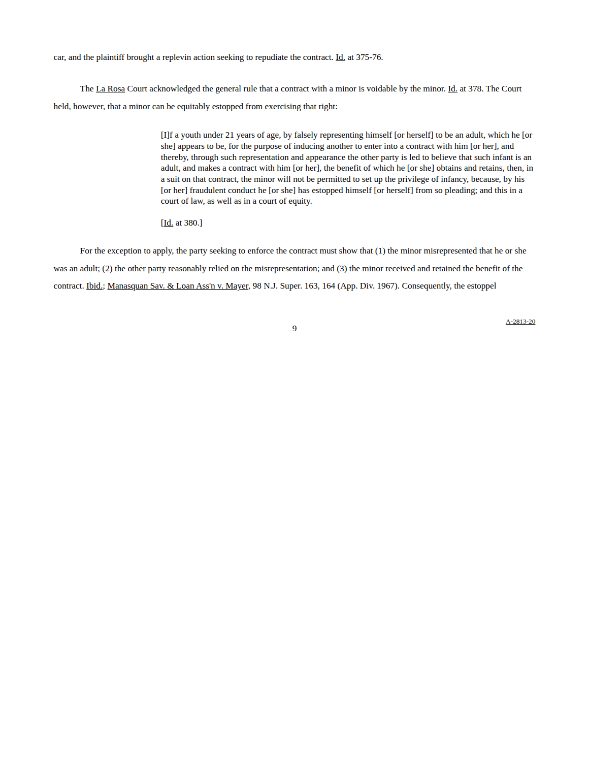car, and the plaintiff brought a replevin action seeking to repudiate the contract. Id. at 375-76.
The La Rosa Court acknowledged the general rule that a contract with a minor is voidable by the minor. Id. at 378. The Court held, however, that a minor can be equitably estopped from exercising that right:
[I]f a youth under 21 years of age, by falsely representing himself [or herself] to be an adult, which he [or she] appears to be, for the purpose of inducing another to enter into a contract with him [or her], and thereby, through such representation and appearance the other party is led to believe that such infant is an adult, and makes a contract with him [or her], the benefit of which he [or she] obtains and retains, then, in a suit on that contract, the minor will not be permitted to set up the privilege of infancy, because, by his [or her] fraudulent conduct he [or she] has estopped himself [or herself] from so pleading; and this in a court of law, as well as in a court of equity.
[Id. at 380.]
For the exception to apply, the party seeking to enforce the contract must show that (1) the minor misrepresented that he or she was an adult; (2) the other party reasonably relied on the misrepresentation; and (3) the minor received and retained the benefit of the contract. Ibid.; Manasquan Sav. & Loan Ass'n v. Mayer, 98 N.J. Super. 163, 164 (App. Div. 1967). Consequently, the estoppel
9
A-2813-20